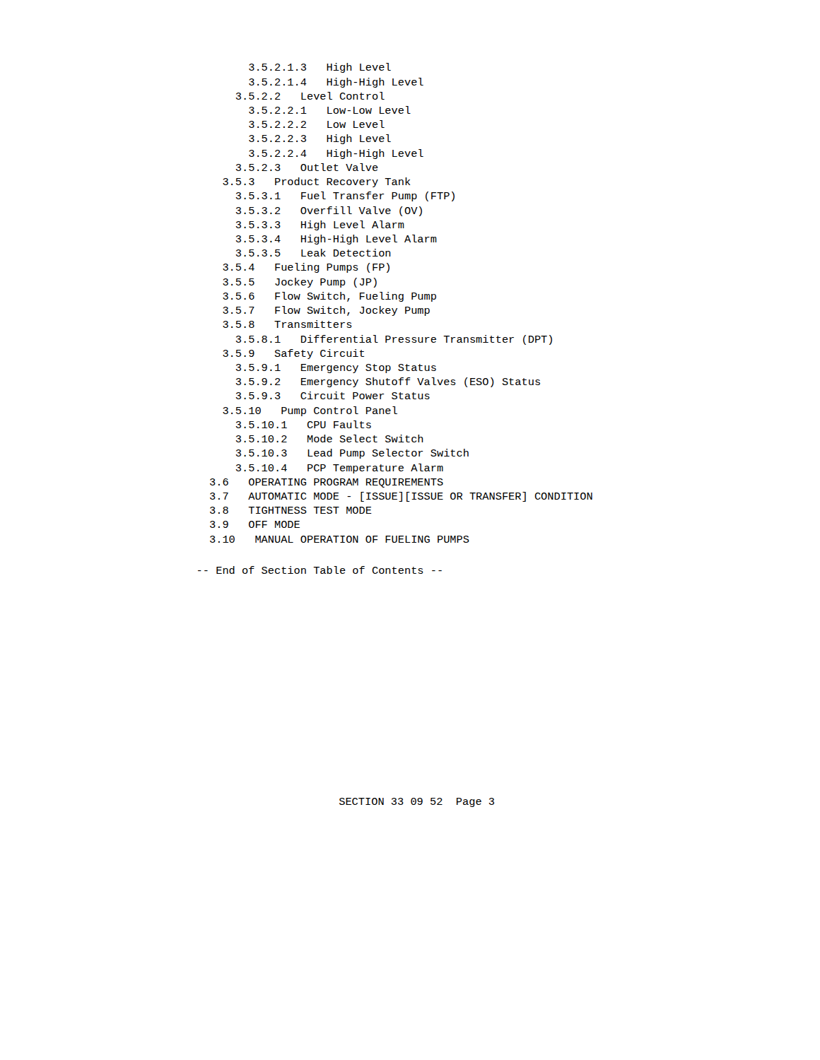3.5.2.1.3   High Level
        3.5.2.1.4   High-High Level
      3.5.2.2   Level Control
        3.5.2.2.1   Low-Low Level
        3.5.2.2.2   Low Level
        3.5.2.2.3   High Level
        3.5.2.2.4   High-High Level
      3.5.2.3   Outlet Valve
    3.5.3   Product Recovery Tank
      3.5.3.1   Fuel Transfer Pump (FTP)
      3.5.3.2   Overfill Valve (OV)
      3.5.3.3   High Level Alarm
      3.5.3.4   High-High Level Alarm
      3.5.3.5   Leak Detection
    3.5.4   Fueling Pumps (FP)
    3.5.5   Jockey Pump (JP)
    3.5.6   Flow Switch, Fueling Pump
    3.5.7   Flow Switch, Jockey Pump
    3.5.8   Transmitters
      3.5.8.1   Differential Pressure Transmitter (DPT)
    3.5.9   Safety Circuit
      3.5.9.1   Emergency Stop Status
      3.5.9.2   Emergency Shutoff Valves (ESO) Status
      3.5.9.3   Circuit Power Status
    3.5.10   Pump Control Panel
      3.5.10.1   CPU Faults
      3.5.10.2   Mode Select Switch
      3.5.10.3   Lead Pump Selector Switch
      3.5.10.4   PCP Temperature Alarm
  3.6   OPERATING PROGRAM REQUIREMENTS
  3.7   AUTOMATIC MODE - [ISSUE][ISSUE OR TRANSFER] CONDITION
  3.8   TIGHTNESS TEST MODE
  3.9   OFF MODE
  3.10   MANUAL OPERATION OF FUELING PUMPS
-- End of Section Table of Contents --
SECTION 33 09 52 Page 3